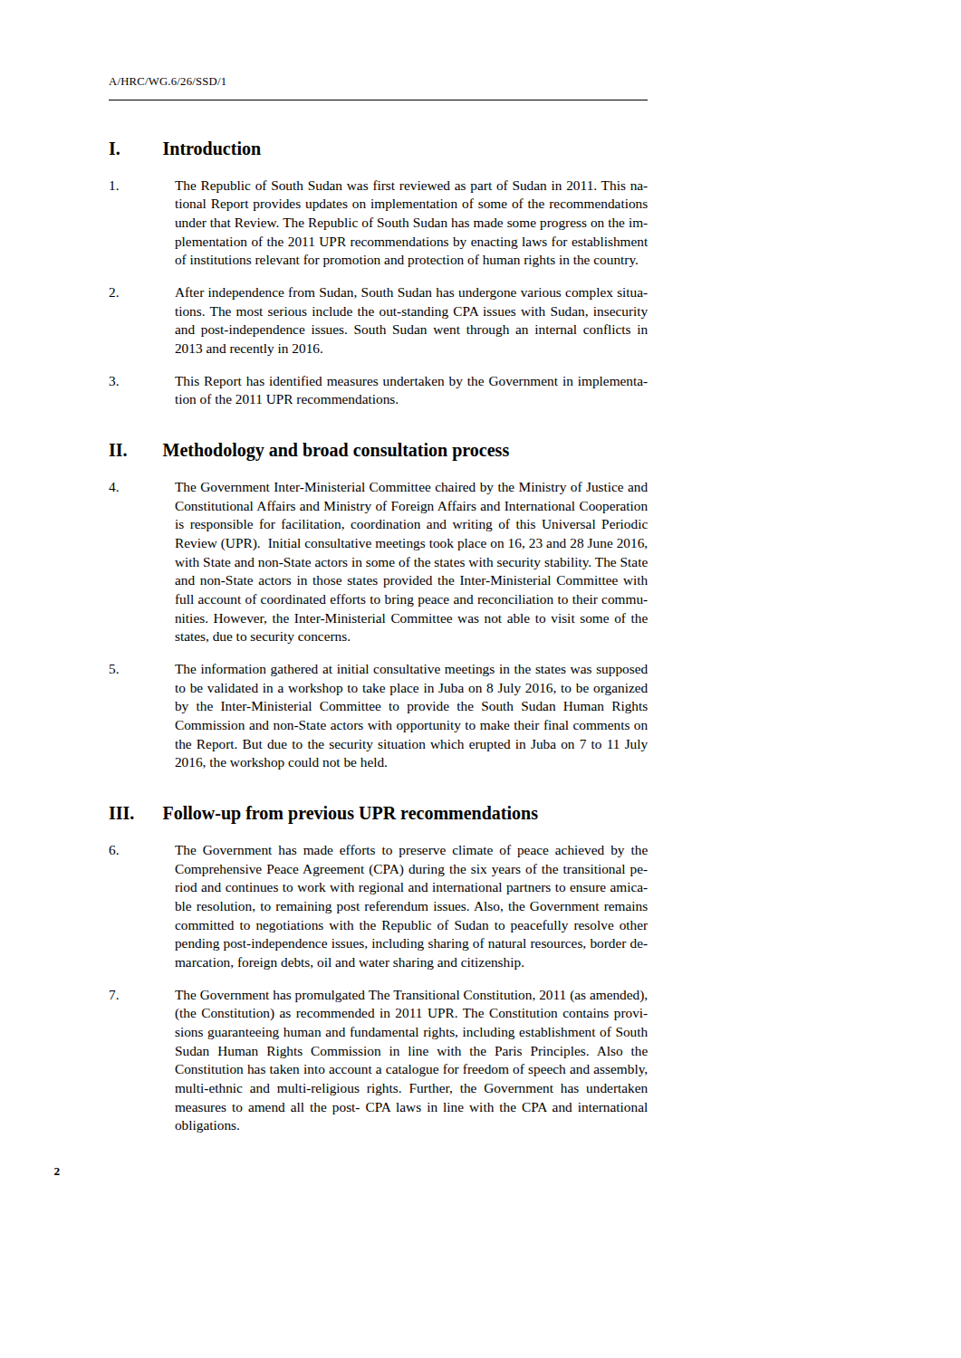A/HRC/WG.6/26/SSD/1
I. Introduction
1. The Republic of South Sudan was first reviewed as part of Sudan in 2011. This national Report provides updates on implementation of some of the recommendations under that Review. The Republic of South Sudan has made some progress on the implementation of the 2011 UPR recommendations by enacting laws for establishment of institutions relevant for promotion and protection of human rights in the country.
2. After independence from Sudan, South Sudan has undergone various complex situations. The most serious include the out-standing CPA issues with Sudan, insecurity and post-independence issues. South Sudan went through an internal conflicts in 2013 and recently in 2016.
3. This Report has identified measures undertaken by the Government in implementation of the 2011 UPR recommendations.
II. Methodology and broad consultation process
4. The Government Inter-Ministerial Committee chaired by the Ministry of Justice and Constitutional Affairs and Ministry of Foreign Affairs and International Cooperation is responsible for facilitation, coordination and writing of this Universal Periodic Review (UPR). Initial consultative meetings took place on 16, 23 and 28 June 2016, with State and non-State actors in some of the states with security stability. The State and non-State actors in those states provided the Inter-Ministerial Committee with full account of coordinated efforts to bring peace and reconciliation to their communities. However, the Inter-Ministerial Committee was not able to visit some of the states, due to security concerns.
5. The information gathered at initial consultative meetings in the states was supposed to be validated in a workshop to take place in Juba on 8 July 2016, to be organized by the Inter-Ministerial Committee to provide the South Sudan Human Rights Commission and non-State actors with opportunity to make their final comments on the Report. But due to the security situation which erupted in Juba on 7 to 11 July 2016, the workshop could not be held.
III. Follow-up from previous UPR recommendations
6. The Government has made efforts to preserve climate of peace achieved by the Comprehensive Peace Agreement (CPA) during the six years of the transitional period and continues to work with regional and international partners to ensure amicable resolution, to remaining post referendum issues. Also, the Government remains committed to negotiations with the Republic of Sudan to peacefully resolve other pending post-independence issues, including sharing of natural resources, border demarcation, foreign debts, oil and water sharing and citizenship.
7. The Government has promulgated The Transitional Constitution, 2011 (as amended), (the Constitution) as recommended in 2011 UPR. The Constitution contains provisions guaranteeing human and fundamental rights, including establishment of South Sudan Human Rights Commission in line with the Paris Principles. Also the Constitution has taken into account a catalogue for freedom of speech and assembly, multi-ethnic and multi-religious rights. Further, the Government has undertaken measures to amend all the post- CPA laws in line with the CPA and international obligations.
2